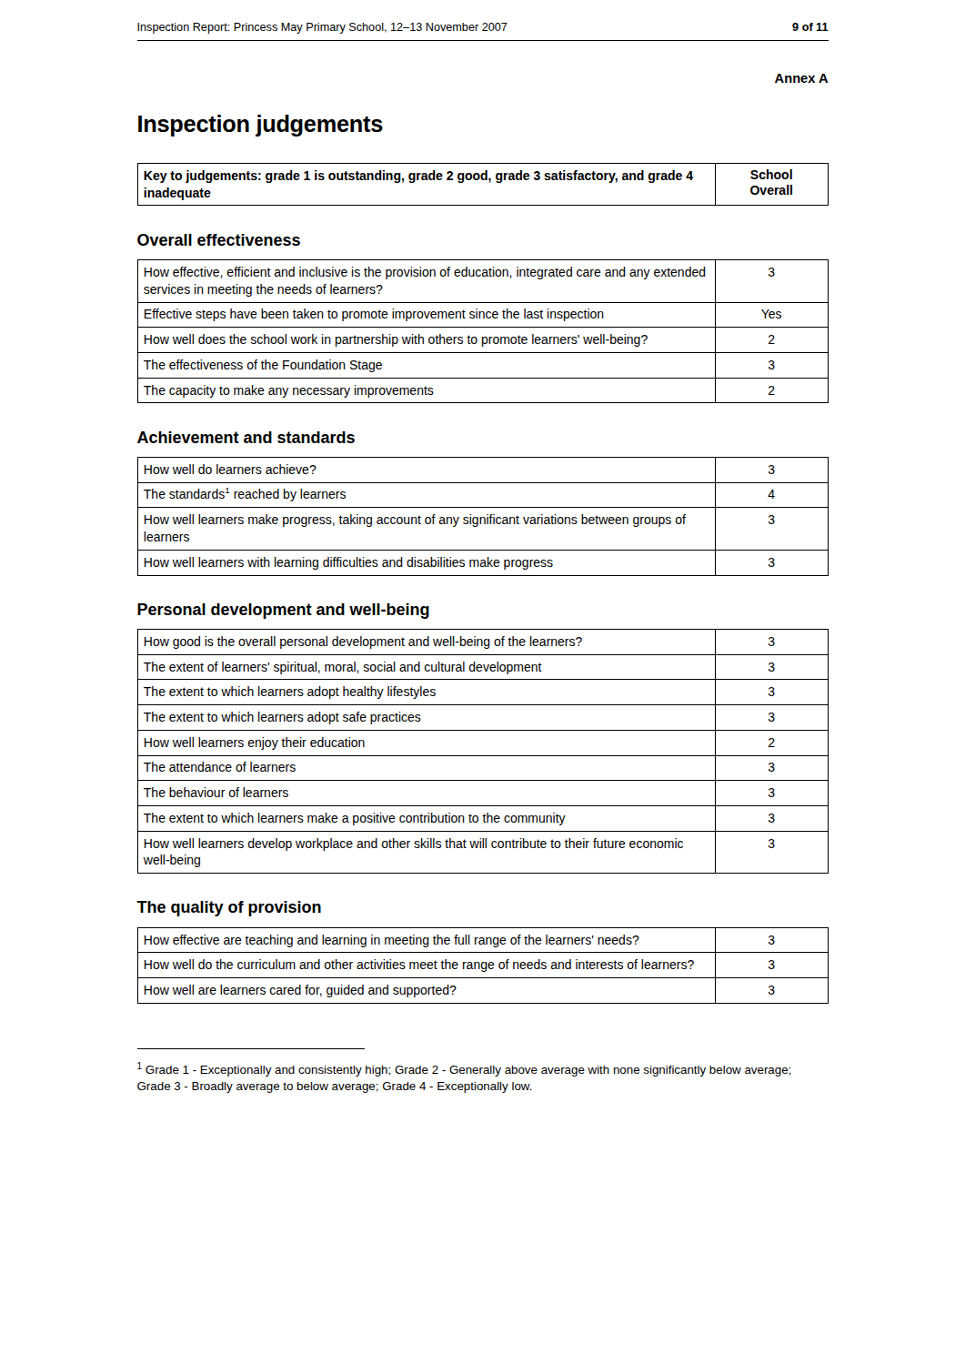Inspection Report: Princess May Primary School, 12–13 November 2007
9 of 11
Annex A
Inspection judgements
| Key to judgements: grade 1 is outstanding, grade 2 good, grade 3 satisfactory, and grade 4 inadequate | School Overall |
Overall effectiveness
| How effective, efficient and inclusive is the provision of education, integrated care and any extended services in meeting the needs of learners? | 3 |
| Effective steps have been taken to promote improvement since the last inspection | Yes |
| How well does the school work in partnership with others to promote learners' well-being? | 2 |
| The effectiveness of the Foundation Stage | 3 |
| The capacity to make any necessary improvements | 2 |
Achievement and standards
| How well do learners achieve? | 3 |
| The standards 1 reached by learners | 4 |
| How well learners make progress, taking account of any significant variations between groups of learners | 3 |
| How well learners with learning difficulties and disabilities make progress | 3 |
Personal development and well-being
| How good is the overall personal development and well-being of the learners? | 3 |
| The extent of learners' spiritual, moral, social and cultural development | 3 |
| The extent to which learners adopt healthy lifestyles | 3 |
| The extent to which learners adopt safe practices | 3 |
| How well learners enjoy their education | 2 |
| The attendance of learners | 3 |
| The behaviour of learners | 3 |
| The extent to which learners make a positive contribution to the community | 3 |
| How well learners develop workplace and other skills that will contribute to their future economic well-being | 3 |
The quality of provision
| How effective are teaching and learning in meeting the full range of the learners' needs? | 3 |
| How well do the curriculum and other activities meet the range of needs and interests of learners? | 3 |
| How well are learners cared for, guided and supported? | 3 |
1 Grade 1 - Exceptionally and consistently high; Grade 2 - Generally above average with none significantly below average; Grade 3 - Broadly average to below average; Grade 4 - Exceptionally low.